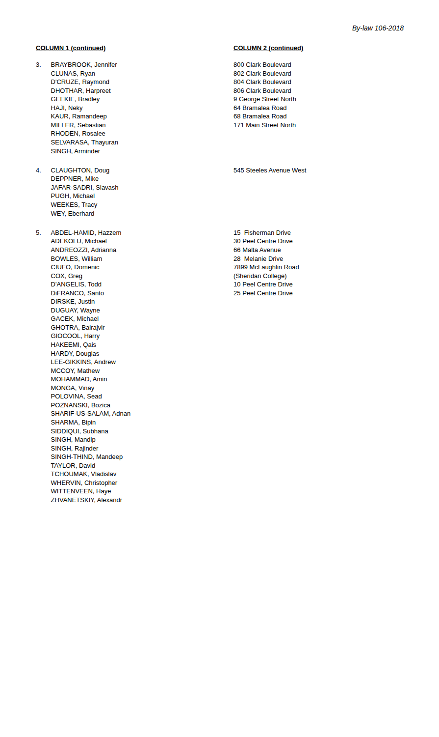By-law 106-2018
| COLUMN 1 (continued) | COLUMN 2 (continued) |
| --- | --- |
| 3. | BRAYBROOK, Jennifer CLUNAS, Ryan D'CRUZE, Raymond DHOTHAR, Harpreet GEEKIE, Bradley HAJI, Neky KAUR, Ramandeep MILLER, Sebastian RHODEN, Rosalee SELVARASA, Thayuran SINGH, Arminder | 800 Clark Boulevard 802 Clark Boulevard 804 Clark Boulevard 806 Clark Boulevard 9 George Street North 64 Bramalea Road 68 Bramalea Road 171 Main Street North |
| 4. | CLAUGHTON, Doug DEPPNER, Mike JAFAR-SADRI, Siavash PUGH, Michael WEEKES, Tracy WEY, Eberhard | 545 Steeles Avenue West |
| 5. | ABDEL-HAMID, Hazzem ADEKOLU, Michael ANDREOZZI, Adrianna BOWLES, William CIUFO, Domenic COX, Greg D'ANGELIS, Todd DiFRANCO, Santo DIRSKE, Justin DUGUAY, Wayne GACEK, Michael GHOTRA, Balrajvir GIOCOOL, Harry HAKEEMI, Qais HARDY, Douglas LEE-GIKKINS, Andrew MCCOY, Mathew MOHAMMAD, Amin MONGA, Vinay POLOVINA, Sead POZNANSKI, Bozica SHARIF-US-SALAM, Adnan SHARMA, Bipin SIDDIQUI, Subhana SINGH, Mandip SINGH, Rajinder SINGH-THIND, Mandeep TAYLOR, David TCHOUMAK, Vladislav WHERVIN, Christopher WITTENVEEN, Haye ZHVANETSKIY, Alexandr | 15 Fisherman Drive 30 Peel Centre Drive 66 Malta Avenue 28 Melanie Drive 7899 McLaughlin Road (Sheridan College) 10 Peel Centre Drive 25 Peel Centre Drive |